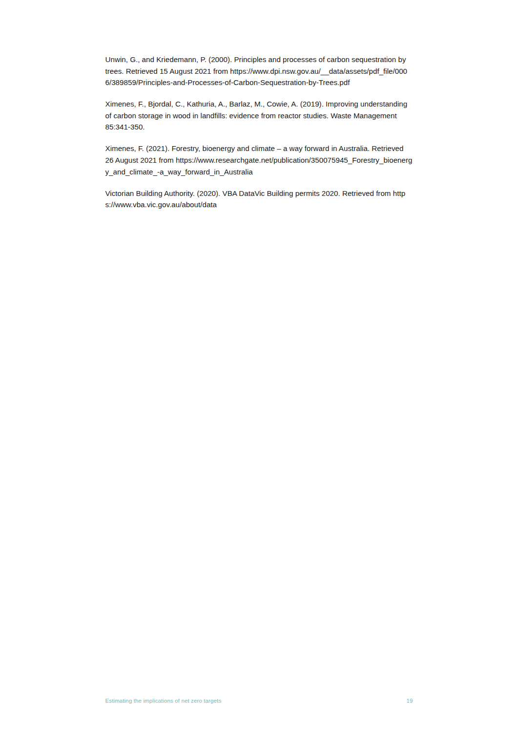Unwin, G., and Kriedemann, P. (2000). Principles and processes of carbon sequestration by trees. Retrieved 15 August 2021 from https://www.dpi.nsw.gov.au/__data/assets/pdf_file/0006/389859/Principles-and-Processes-of-Carbon-Sequestration-by-Trees.pdf
Ximenes, F., Bjordal, C., Kathuria, A., Barlaz, M., Cowie, A. (2019). Improving understanding of carbon storage in wood in landfills: evidence from reactor studies. Waste Management 85:341-350.
Ximenes, F. (2021). Forestry, bioenergy and climate – a way forward in Australia. Retrieved 26 August 2021 from https://www.researchgate.net/publication/350075945_Forestry_bioenergy_and_climate_-a_way_forward_in_Australia
Victorian Building Authority. (2020). VBA DataVic Building permits 2020. Retrieved from https://www.vba.vic.gov.au/about/data
Estimating the implications of net zero targets 19